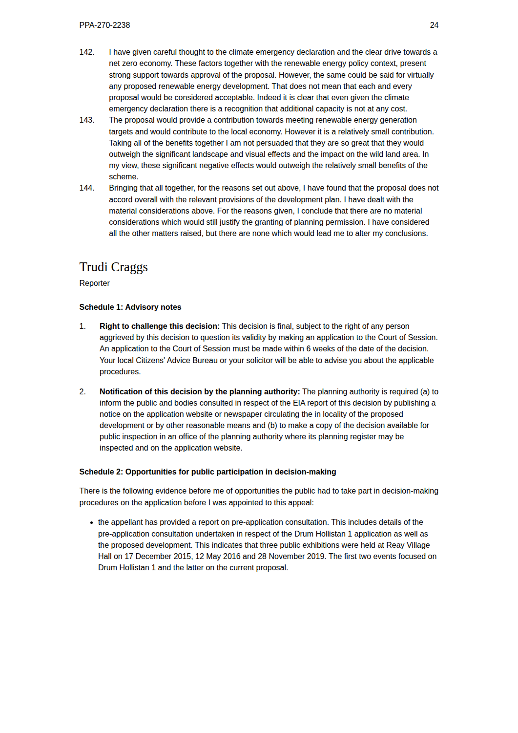PPA-270-2238 24
142. I have given careful thought to the climate emergency declaration and the clear drive towards a net zero economy. These factors together with the renewable energy policy context, present strong support towards approval of the proposal. However, the same could be said for virtually any proposed renewable energy development. That does not mean that each and every proposal would be considered acceptable. Indeed it is clear that even given the climate emergency declaration there is a recognition that additional capacity is not at any cost.
143. The proposal would provide a contribution towards meeting renewable energy generation targets and would contribute to the local economy. However it is a relatively small contribution. Taking all of the benefits together I am not persuaded that they are so great that they would outweigh the significant landscape and visual effects and the impact on the wild land area. In my view, these significant negative effects would outweigh the relatively small benefits of the scheme.
144. Bringing that all together, for the reasons set out above, I have found that the proposal does not accord overall with the relevant provisions of the development plan. I have dealt with the material considerations above. For the reasons given, I conclude that there are no material considerations which would still justify the granting of planning permission. I have considered all the other matters raised, but there are none which would lead me to alter my conclusions.
Trudi Craggs
Reporter
Schedule 1: Advisory notes
1. Right to challenge this decision: This decision is final, subject to the right of any person aggrieved by this decision to question its validity by making an application to the Court of Session. An application to the Court of Session must be made within 6 weeks of the date of the decision. Your local Citizens' Advice Bureau or your solicitor will be able to advise you about the applicable procedures.
2. Notification of this decision by the planning authority: The planning authority is required (a) to inform the public and bodies consulted in respect of the EIA report of this decision by publishing a notice on the application website or newspaper circulating the in locality of the proposed development or by other reasonable means and (b) to make a copy of the decision available for public inspection in an office of the planning authority where its planning register may be inspected and on the application website.
Schedule 2: Opportunities for public participation in decision-making
There is the following evidence before me of opportunities the public had to take part in decision-making procedures on the application before I was appointed to this appeal:
the appellant has provided a report on pre-application consultation. This includes details of the pre-application consultation undertaken in respect of the Drum Hollistan 1 application as well as the proposed development. This indicates that three public exhibitions were held at Reay Village Hall on 17 December 2015, 12 May 2016 and 28 November 2019. The first two events focused on Drum Hollistan 1 and the latter on the current proposal.